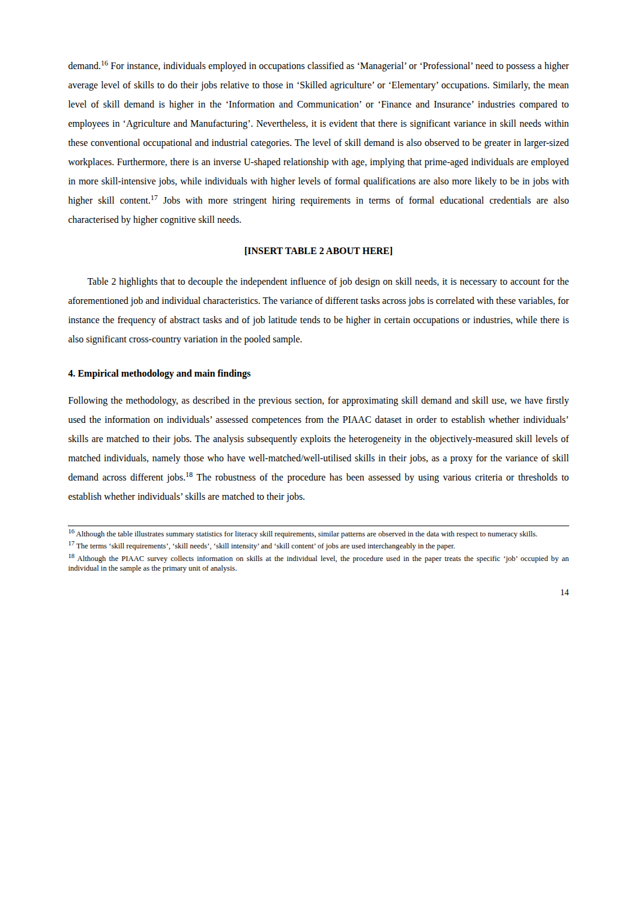demand.16 For instance, individuals employed in occupations classified as ‘Managerial’ or ‘Professional’ need to possess a higher average level of skills to do their jobs relative to those in ‘Skilled agriculture’ or ‘Elementary’ occupations. Similarly, the mean level of skill demand is higher in the ‘Information and Communication’ or ‘Finance and Insurance’ industries compared to employees in ‘Agriculture and Manufacturing’. Nevertheless, it is evident that there is significant variance in skill needs within these conventional occupational and industrial categories. The level of skill demand is also observed to be greater in larger-sized workplaces. Furthermore, there is an inverse U-shaped relationship with age, implying that prime-aged individuals are employed in more skill-intensive jobs, while individuals with higher levels of formal qualifications are also more likely to be in jobs with higher skill content.17 Jobs with more stringent hiring requirements in terms of formal educational credentials are also characterised by higher cognitive skill needs.
[INSERT TABLE 2 ABOUT HERE]
Table 2 highlights that to decouple the independent influence of job design on skill needs, it is necessary to account for the aforementioned job and individual characteristics. The variance of different tasks across jobs is correlated with these variables, for instance the frequency of abstract tasks and of job latitude tends to be higher in certain occupations or industries, while there is also significant cross-country variation in the pooled sample.
4. Empirical methodology and main findings
Following the methodology, as described in the previous section, for approximating skill demand and skill use, we have firstly used the information on individuals’ assessed competences from the PIAAC dataset in order to establish whether individuals’ skills are matched to their jobs. The analysis subsequently exploits the heterogeneity in the objectively-measured skill levels of matched individuals, namely those who have well-matched/well-utilised skills in their jobs, as a proxy for the variance of skill demand across different jobs.18 The robustness of the procedure has been assessed by using various criteria or thresholds to establish whether individuals’ skills are matched to their jobs.
16 Although the table illustrates summary statistics for literacy skill requirements, similar patterns are observed in the data with respect to numeracy skills.
17 The terms ‘skill requirements’, ‘skill needs’, ‘skill intensity’ and ‘skill content’ of jobs are used interchangeably in the paper.
18 Although the PIAAC survey collects information on skills at the individual level, the procedure used in the paper treats the specific ‘job’ occupied by an individual in the sample as the primary unit of analysis.
14